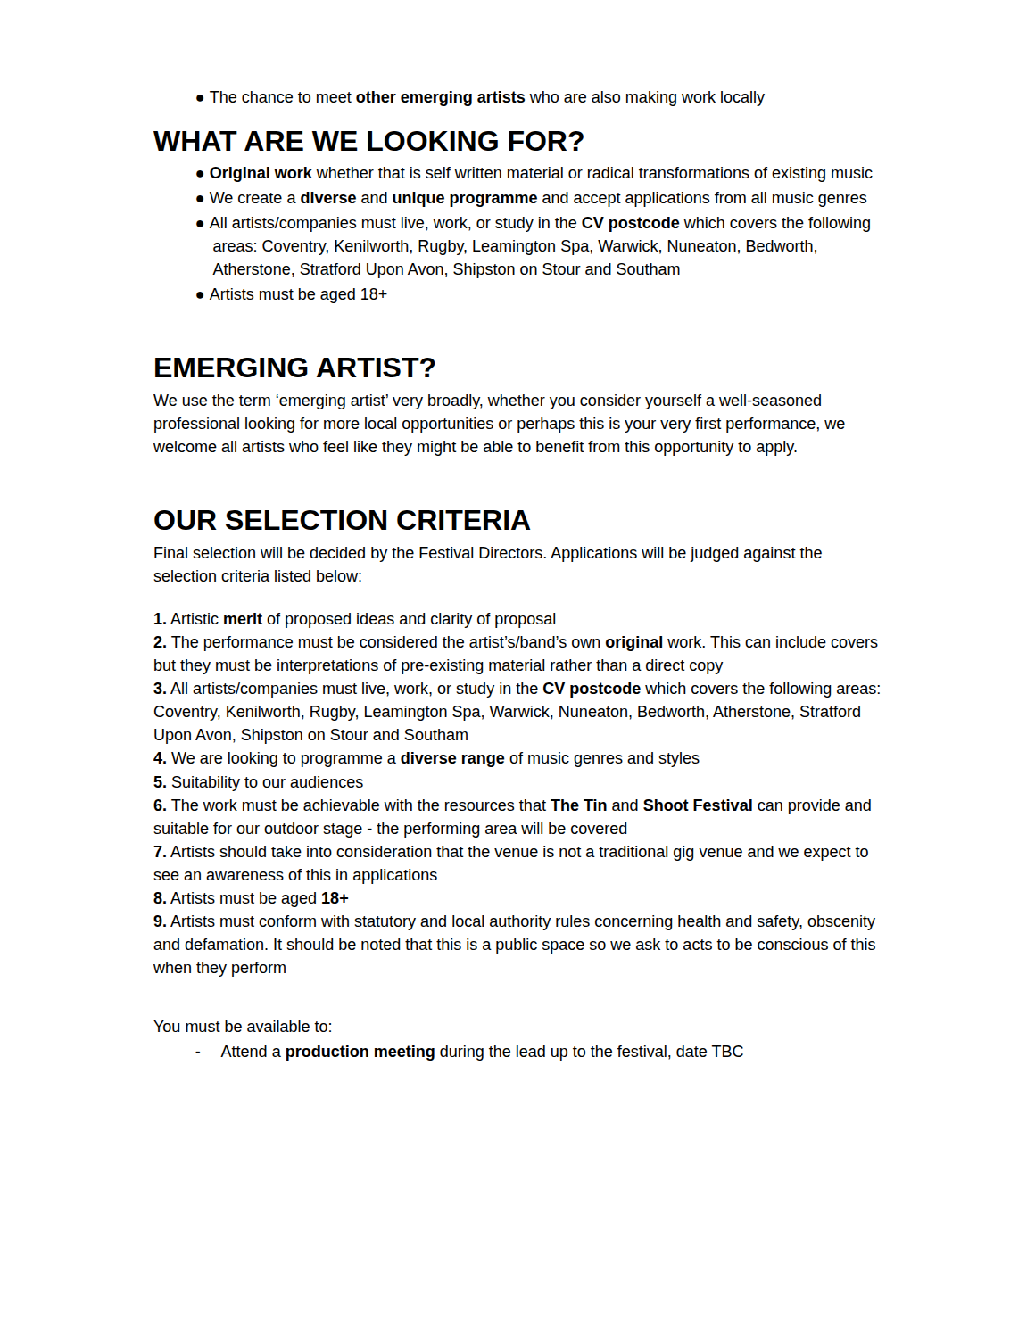The chance to meet other emerging artists who are also making work locally
WHAT ARE WE LOOKING FOR?
Original work whether that is self written material or radical transformations of existing music
We create a diverse and unique programme and accept applications from all music genres
All artists/companies must live, work, or study in the CV postcode which covers the following areas: Coventry, Kenilworth, Rugby, Leamington Spa, Warwick, Nuneaton, Bedworth, Atherstone, Stratford Upon Avon, Shipston on Stour and Southam
Artists must be aged 18+
EMERGING ARTIST?
We use the term ‘emerging artist’ very broadly, whether you consider yourself a well-seasoned professional looking for more local opportunities or perhaps this is your very first performance, we welcome all artists who feel like they might be able to benefit from this opportunity to apply.
OUR SELECTION CRITERIA
Final selection will be decided by the Festival Directors. Applications will be judged against the selection criteria listed below:
1. Artistic merit of proposed ideas and clarity of proposal
2. The performance must be considered the artist’s/band’s own original work. This can include covers but they must be interpretations of pre-existing material rather than a direct copy
3. All artists/companies must live, work, or study in the CV postcode which covers the following areas: Coventry, Kenilworth, Rugby, Leamington Spa, Warwick, Nuneaton, Bedworth, Atherstone, Stratford Upon Avon, Shipston on Stour and Southam
4. We are looking to programme a diverse range of music genres and styles
5. Suitability to our audiences
6. The work must be achievable with the resources that The Tin and Shoot Festival can provide and suitable for our outdoor stage - the performing area will be covered
7. Artists should take into consideration that the venue is not a traditional gig venue and we expect to see an awareness of this in applications
8. Artists must be aged 18+
9. Artists must conform with statutory and local authority rules concerning health and safety, obscenity and defamation. It should be noted that this is a public space so we ask to acts to be conscious of this when they perform
You must be available to:
Attend a production meeting during the lead up to the festival, date TBC